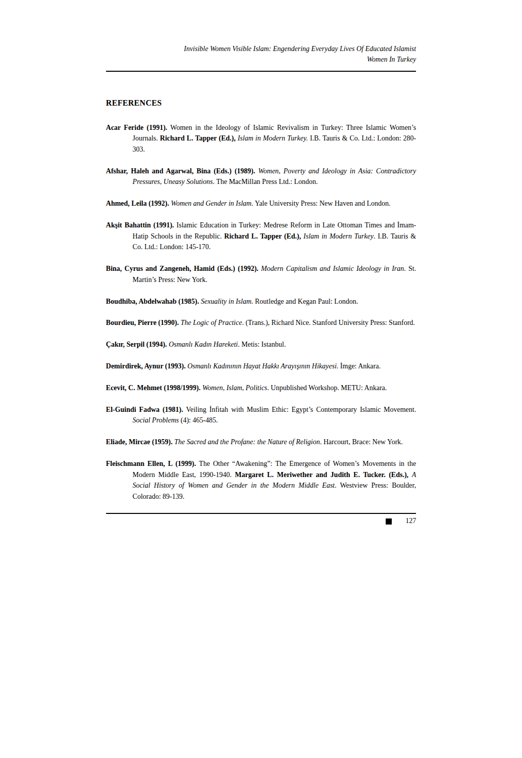Invisible Women Visible Islam: Engendering Everyday Lives Of Educated Islamist
Women In Turkey
REFERENCES
Acar Feride (1991). Women in the Ideology of Islamic Revivalism in Turkey: Three Islamic Women’s Journals. Richard L. Tapper (Ed.), Islam in Modern Turkey. I.B. Tauris & Co. Ltd.: London: 280-303.
Afshar, Haleh and Agarwal, Bina (Eds.) (1989). Women, Poverty and Ideology in Asia: Contradictory Pressures, Uneasy Solutions. The MacMillan Press Ltd.: London.
Ahmed, Leila (1992). Women and Gender in Islam. Yale University Press: New Haven and London.
Akşit Bahattin (1991). Islamic Education in Turkey: Medrese Reform in Late Ottoman Times and İmam-Hatip Schools in the Republic. Richard L. Tapper (Ed.), Islam in Modern Turkey. I.B. Tauris & Co. Ltd.: London: 145-170.
Bina, Cyrus and Zangeneh, Hamid (Eds.) (1992). Modern Capitalism and Islamic Ideology in Iran. St. Martin’s Press: New York.
Boudhiba, Abdelwahab (1985). Sexuality in Islam. Routledge and Kegan Paul: London.
Bourdieu, Pierre (1990). The Logic of Practice. (Trans.), Richard Nice. Stanford University Press: Stanford.
Çakır, Serpil (1994). Osmanlı Kadın Hareketi. Metis: Istanbul.
Demirdirek, Aynur (1993). Osmanlı Kadınının Hayat Hakkı Arayışının Hikayesi. İmge: Ankara.
Ecevit, C. Mehmet (1998/1999). Women, Islam, Politics. Unpublished Workshop. METU: Ankara.
El-Guindi Fadwa (1981). Veiling İnfitah with Muslim Ethic: Egypt’s Contemporary Islamic Movement. Social Problems (4): 465-485.
Eliade, Mircae (1959). The Sacred and the Profane: the Nature of Religion. Harcourt, Brace: New York.
Fleischmann Ellen, L (1999). The Other “Awakening”: The Emergence of Women’s Movements in the Modern Middle East, 1990-1940. Margaret L. Meriwether and Judith E. Tucker. (Eds.), A Social History of Women and Gender in the Modern Middle East. Westview Press: Boulder, Colorado: 89-139.
127